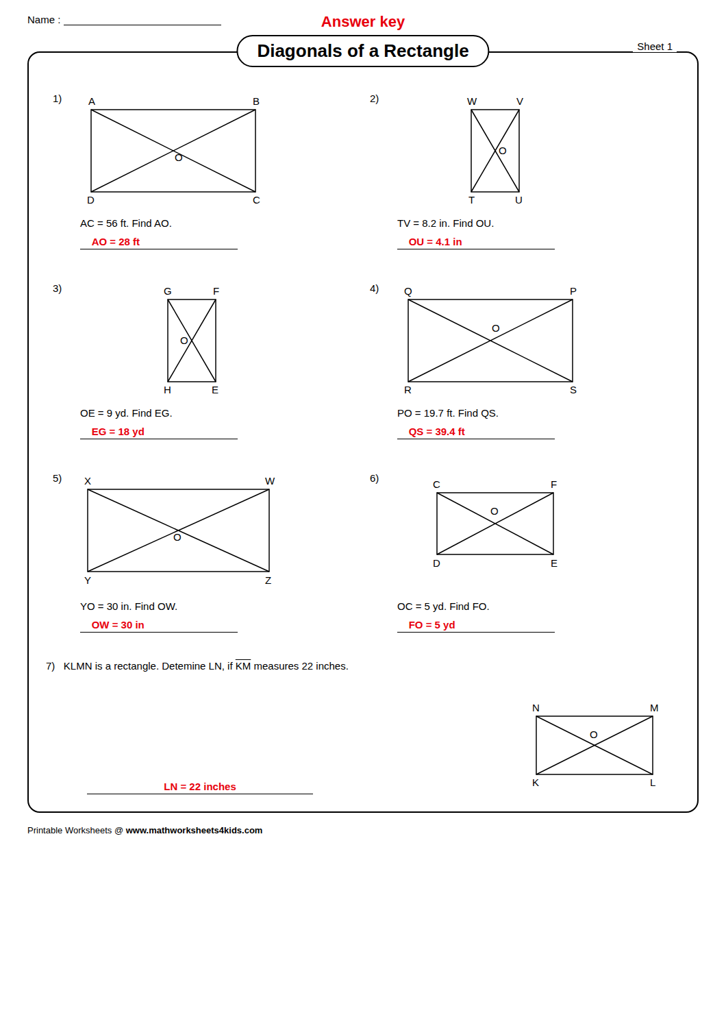Name :
Answer key
Diagonals of a Rectangle
Sheet 1
| 1) A B D C O AC = 56 ft. Find AO. AO = 28 ft | 2) W V T U O TV = 8.2 in. Find OU. OU = 4.1 in |
| 3) G F H E O OE = 9 yd. Find EG. EG = 18 yd | 4) Q P R S O PO = 19.7 ft. Find QS. QS = 39.4 ft |
| 5) X W Y Z O YO = 30 in. Find OW. OW = 30 in | 6) C F D E O OC = 5 yd. Find FO. FO = 5 yd |
7) KLMN is a rectangle. Detemine LN, if KM measures 22 inches.
LN = 22 inches
N M K L O
Printable Worksheets @ www.mathworksheets4kids.com